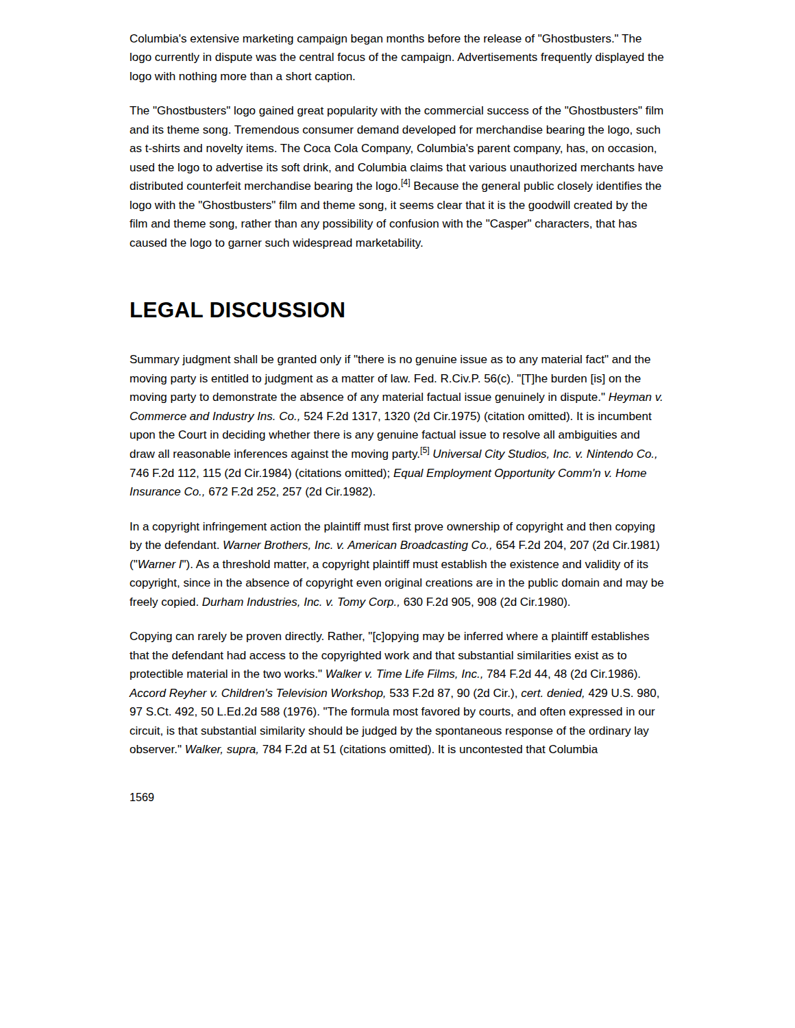Columbia's extensive marketing campaign began months before the release of "Ghostbusters." The logo currently in dispute was the central focus of the campaign. Advertisements frequently displayed the logo with nothing more than a short caption.
The "Ghostbusters" logo gained great popularity with the commercial success of the "Ghostbusters" film and its theme song. Tremendous consumer demand developed for merchandise bearing the logo, such as t-shirts and novelty items. The Coca Cola Company, Columbia's parent company, has, on occasion, used the logo to advertise its soft drink, and Columbia claims that various unauthorized merchants have distributed counterfeit merchandise bearing the logo.[4] Because the general public closely identifies the logo with the "Ghostbusters" film and theme song, it seems clear that it is the goodwill created by the film and theme song, rather than any possibility of confusion with the "Casper" characters, that has caused the logo to garner such widespread marketability.
LEGAL DISCUSSION
Summary judgment shall be granted only if "there is no genuine issue as to any material fact" and the moving party is entitled to judgment as a matter of law. Fed. R.Civ.P. 56(c). "[T]he burden [is] on the moving party to demonstrate the absence of any material factual issue genuinely in dispute." Heyman v. Commerce and Industry Ins. Co., 524 F.2d 1317, 1320 (2d Cir.1975) (citation omitted). It is incumbent upon the Court in deciding whether there is any genuine factual issue to resolve all ambiguities and draw all reasonable inferences against the moving party.[5] Universal City Studios, Inc. v. Nintendo Co., 746 F.2d 112, 115 (2d Cir.1984) (citations omitted); Equal Employment Opportunity Comm'n v. Home Insurance Co., 672 F.2d 252, 257 (2d Cir.1982).
In a copyright infringement action the plaintiff must first prove ownership of copyright and then copying by the defendant. Warner Brothers, Inc. v. American Broadcasting Co., 654 F.2d 204, 207 (2d Cir.1981) ("Warner I"). As a threshold matter, a copyright plaintiff must establish the existence and validity of its copyright, since in the absence of copyright even original creations are in the public domain and may be freely copied. Durham Industries, Inc. v. Tomy Corp., 630 F.2d 905, 908 (2d Cir.1980).
Copying can rarely be proven directly. Rather, "[c]opying may be inferred where a plaintiff establishes that the defendant had access to the copyrighted work and that substantial similarities exist as to protectible material in the two works." Walker v. Time Life Films, Inc., 784 F.2d 44, 48 (2d Cir.1986). Accord Reyher v. Children's Television Workshop, 533 F.2d 87, 90 (2d Cir.), cert. denied, 429 U.S. 980, 97 S.Ct. 492, 50 L.Ed.2d 588 (1976). "The formula most favored by courts, and often expressed in our circuit, is that substantial similarity should be judged by the spontaneous response of the ordinary lay observer." Walker, supra, 784 F.2d at 51 (citations omitted). It is uncontested that Columbia
1569